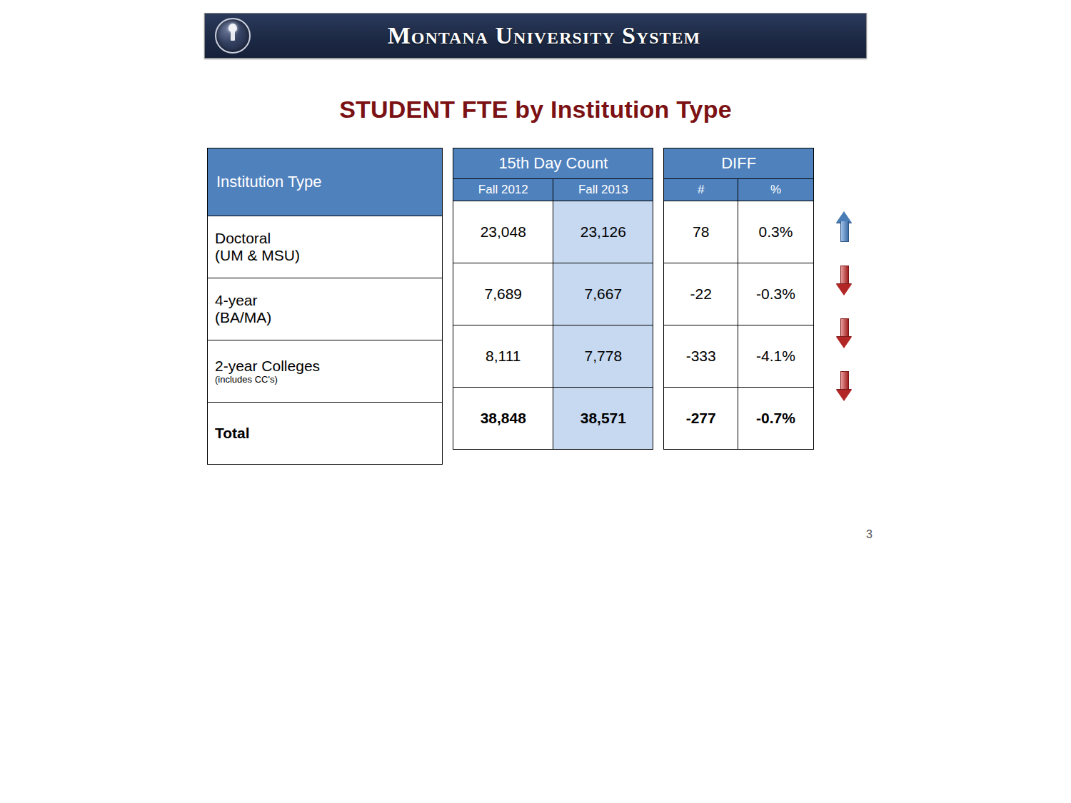Montana University System
STUDENT FTE by Institution Type
| Institution Type |
| --- |
| Doctoral (UM & MSU) |
| 4-year (BA/MA) |
| 2-year Colleges (includes CC's) |
| Total |
| 15th Day Count |
| --- |
| Fall 2012 | Fall 2013 |
| 23,048 | 23,126 |
| 7,689 | 7,667 |
| 8,111 | 7,778 |
| 38,848 | 38,571 |
| DIFF |
| --- |
| # | % |
| 78 | 0.3% |
| -22 | -0.3% |
| -333 | -4.1% |
| -277 | -0.7% |
3